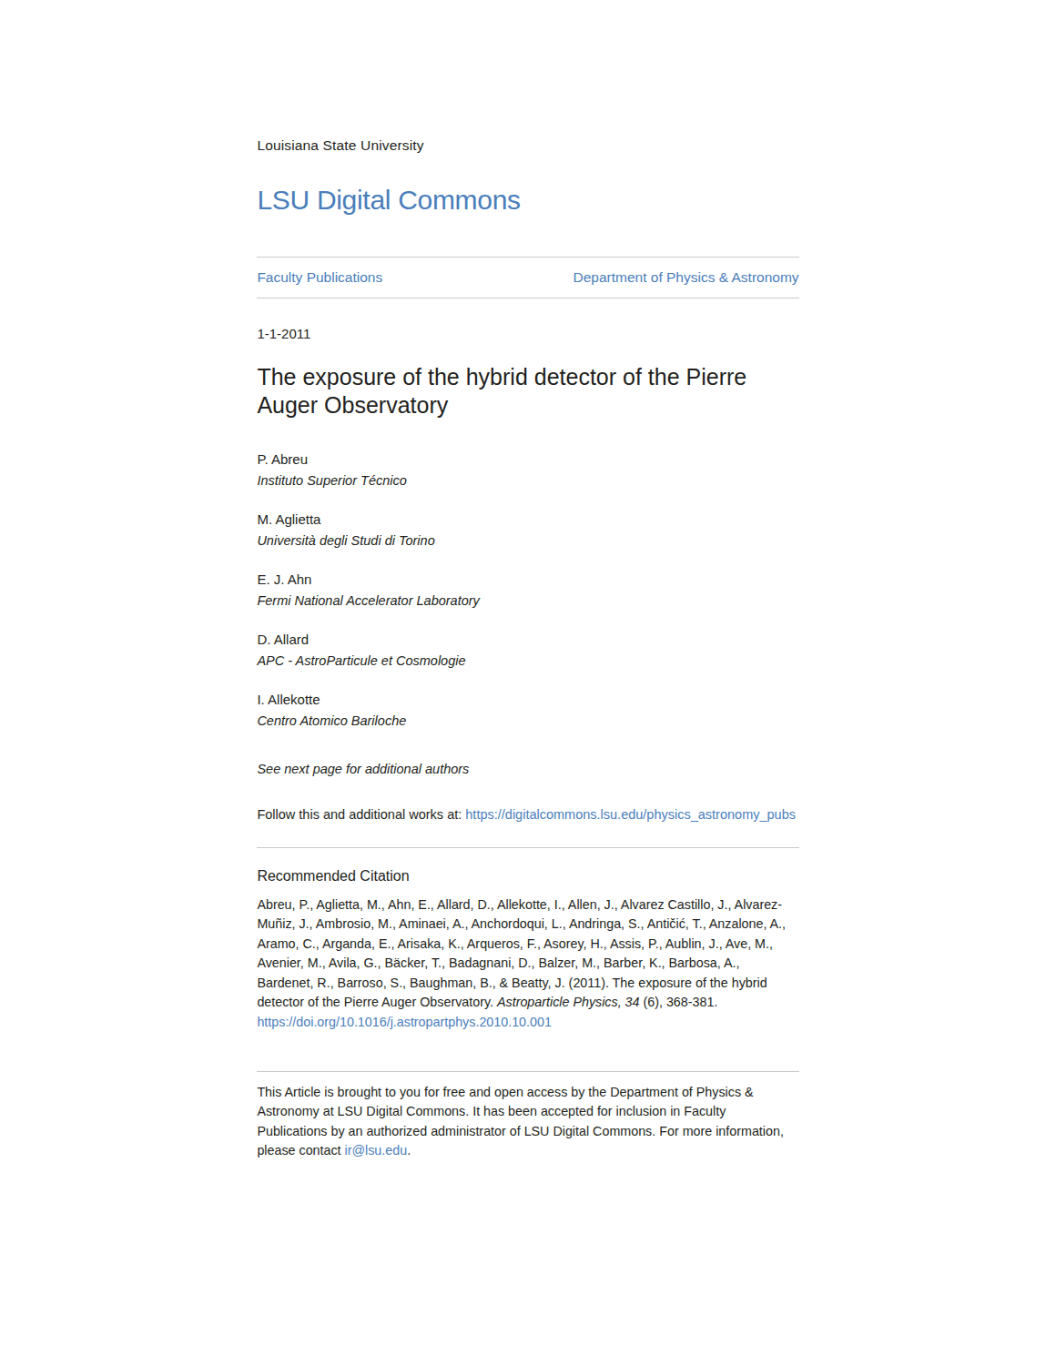Louisiana State University
LSU Digital Commons
Faculty Publications Department of Physics & Astronomy
1-1-2011
The exposure of the hybrid detector of the Pierre Auger Observatory
P. Abreu
Instituto Superior Técnico
M. Aglietta
Università degli Studi di Torino
E. J. Ahn
Fermi National Accelerator Laboratory
D. Allard
APC - AstroParticule et Cosmologie
I. Allekotte
Centro Atomico Bariloche
See next page for additional authors
Follow this and additional works at: https://digitalcommons.lsu.edu/physics_astronomy_pubs
Recommended Citation
Abreu, P., Aglietta, M., Ahn, E., Allard, D., Allekotte, I., Allen, J., Alvarez Castillo, J., Alvarez-Muñiz, J., Ambrosio, M., Aminaei, A., Anchordoqui, L., Andringa, S., Antičić, T., Anzalone, A., Aramo, C., Arganda, E., Arisaka, K., Arqueros, F., Asorey, H., Assis, P., Aublin, J., Ave, M., Avenier, M., Avila, G., Bäcker, T., Badagnani, D., Balzer, M., Barber, K., Barbosa, A., Bardenet, R., Barroso, S., Baughman, B., & Beatty, J. (2011). The exposure of the hybrid detector of the Pierre Auger Observatory. Astroparticle Physics, 34 (6), 368-381. https://doi.org/10.1016/j.astropartphys.2010.10.001
This Article is brought to you for free and open access by the Department of Physics & Astronomy at LSU Digital Commons. It has been accepted for inclusion in Faculty Publications by an authorized administrator of LSU Digital Commons. For more information, please contact ir@lsu.edu.